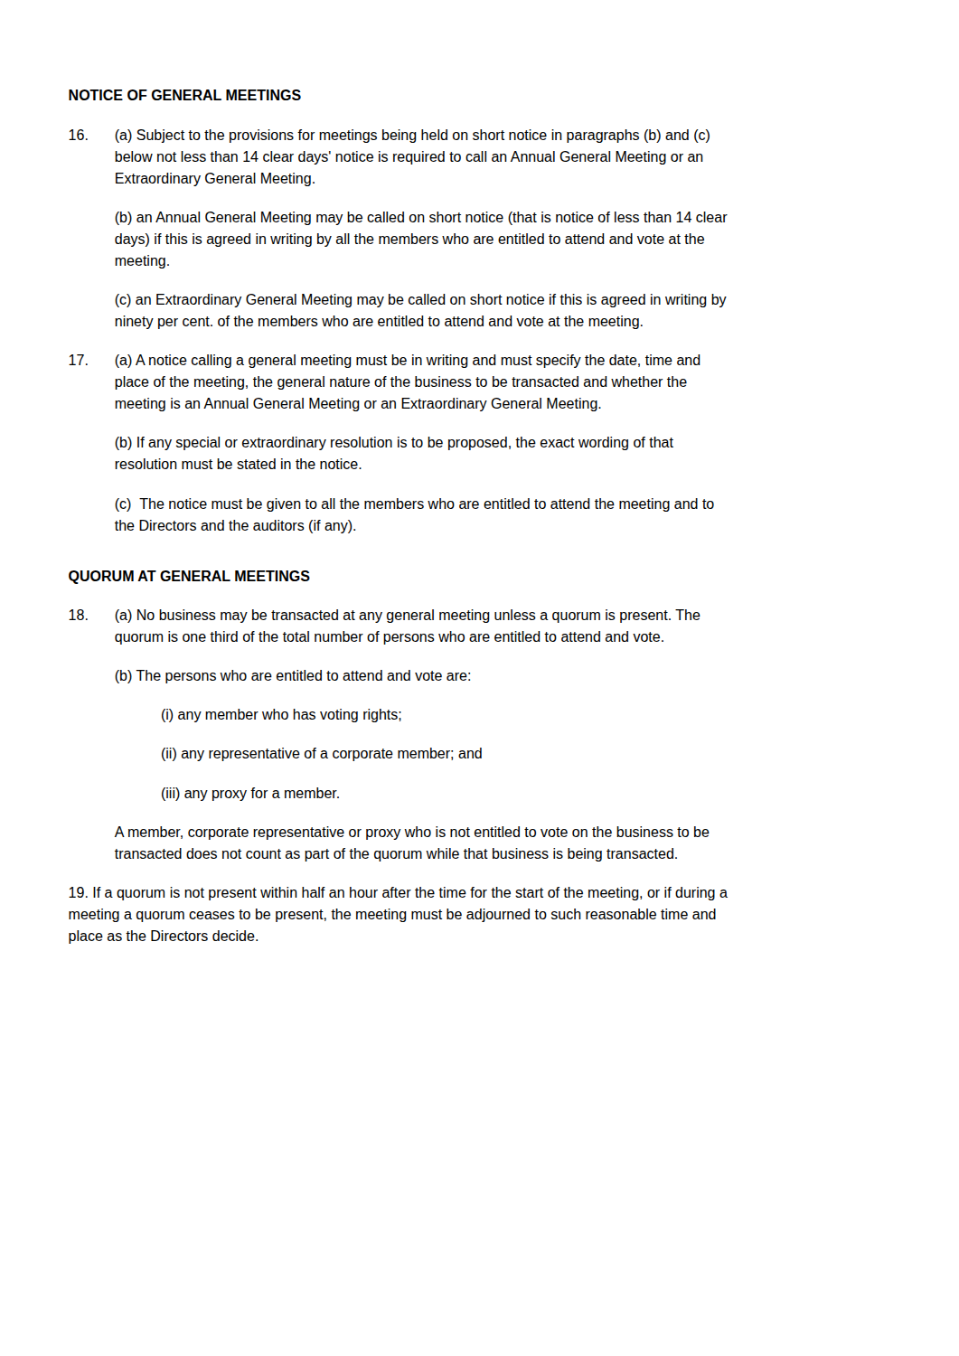Notice of General Meetings
16.
(a) Subject to the provisions for meetings being held on short notice in paragraphs (b) and (c) below not less than 14 clear days' notice is required to call an Annual General Meeting or an Extraordinary General Meeting.
(b) an Annual General Meeting may be called on short notice (that is notice of less than 14 clear days) if this is agreed in writing by all the members who are entitled to attend and vote at the meeting.
(c) an Extraordinary General Meeting may be called on short notice if this is agreed in writing by ninety per cent. of the members who are entitled to attend and vote at the meeting.
17.
(a) A notice calling a general meeting must be in writing and must specify the date, time and place of the meeting, the general nature of the business to be transacted and whether the meeting is an Annual General Meeting or an Extraordinary General Meeting.
(b) If any special or extraordinary resolution is to be proposed, the exact wording of that resolution must be stated in the notice.
(c) The notice must be given to all the members who are entitled to attend the meeting and to the Directors and the auditors (if any).
Quorum at General Meetings
18.
(a) No business may be transacted at any general meeting unless a quorum is present. The quorum is one third of the total number of persons who are entitled to attend and vote.
(b) The persons who are entitled to attend and vote are:
(i) any member who has voting rights;
(ii) any representative of a corporate member; and
(iii) any proxy for a member.
A member, corporate representative or proxy who is not entitled to vote on the business to be transacted does not count as part of the quorum while that business is being transacted.
19. If a quorum is not present within half an hour after the time for the start of the meeting, or if during a meeting a quorum ceases to be present, the meeting must be adjourned to such reasonable time and place as the Directors decide.